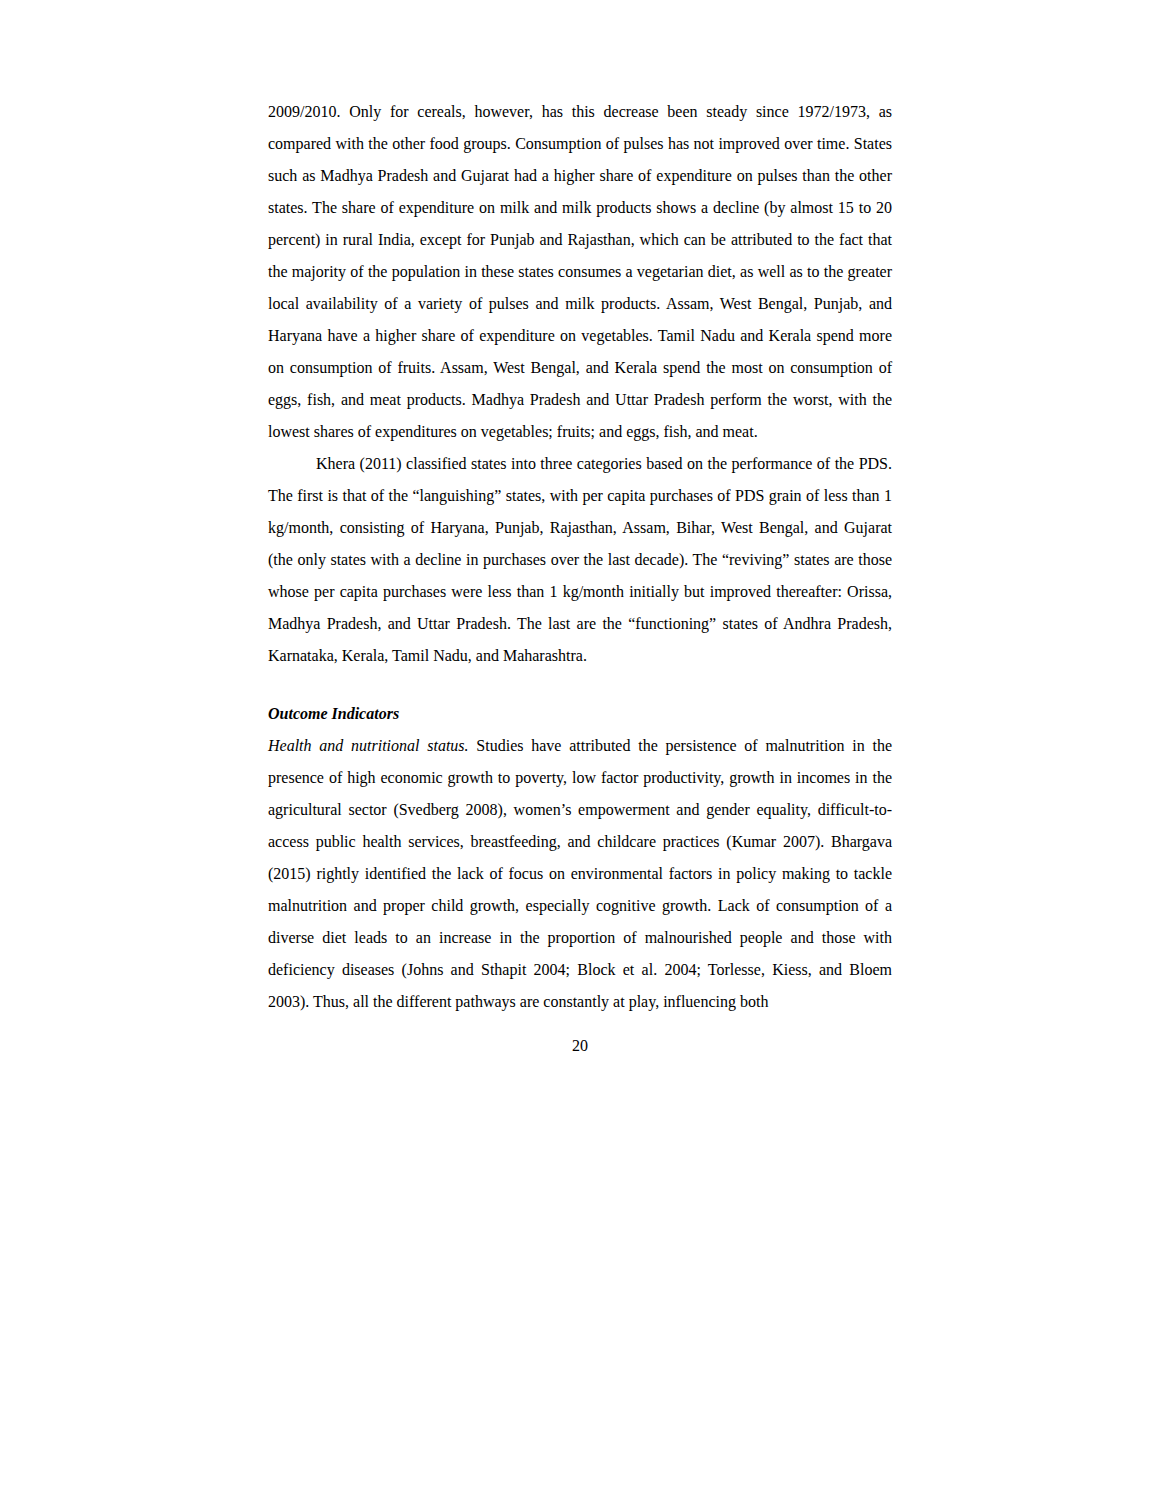2009/2010. Only for cereals, however, has this decrease been steady since 1972/1973, as compared with the other food groups. Consumption of pulses has not improved over time. States such as Madhya Pradesh and Gujarat had a higher share of expenditure on pulses than the other states. The share of expenditure on milk and milk products shows a decline (by almost 15 to 20 percent) in rural India, except for Punjab and Rajasthan, which can be attributed to the fact that the majority of the population in these states consumes a vegetarian diet, as well as to the greater local availability of a variety of pulses and milk products. Assam, West Bengal, Punjab, and Haryana have a higher share of expenditure on vegetables. Tamil Nadu and Kerala spend more on consumption of fruits. Assam, West Bengal, and Kerala spend the most on consumption of eggs, fish, and meat products. Madhya Pradesh and Uttar Pradesh perform the worst, with the lowest shares of expenditures on vegetables; fruits; and eggs, fish, and meat.
Khera (2011) classified states into three categories based on the performance of the PDS. The first is that of the “languishing” states, with per capita purchases of PDS grain of less than 1 kg/month, consisting of Haryana, Punjab, Rajasthan, Assam, Bihar, West Bengal, and Gujarat (the only states with a decline in purchases over the last decade). The “reviving” states are those whose per capita purchases were less than 1 kg/month initially but improved thereafter: Orissa, Madhya Pradesh, and Uttar Pradesh. The last are the “functioning” states of Andhra Pradesh, Karnataka, Kerala, Tamil Nadu, and Maharashtra.
Outcome Indicators
Health and nutritional status. Studies have attributed the persistence of malnutrition in the presence of high economic growth to poverty, low factor productivity, growth in incomes in the agricultural sector (Svedberg 2008), women’s empowerment and gender equality, difficult-to-access public health services, breastfeeding, and childcare practices (Kumar 2007). Bhargava (2015) rightly identified the lack of focus on environmental factors in policy making to tackle malnutrition and proper child growth, especially cognitive growth. Lack of consumption of a diverse diet leads to an increase in the proportion of malnourished people and those with deficiency diseases (Johns and Sthapit 2004; Block et al. 2004; Torlesse, Kiess, and Bloem 2003). Thus, all the different pathways are constantly at play, influencing both
20